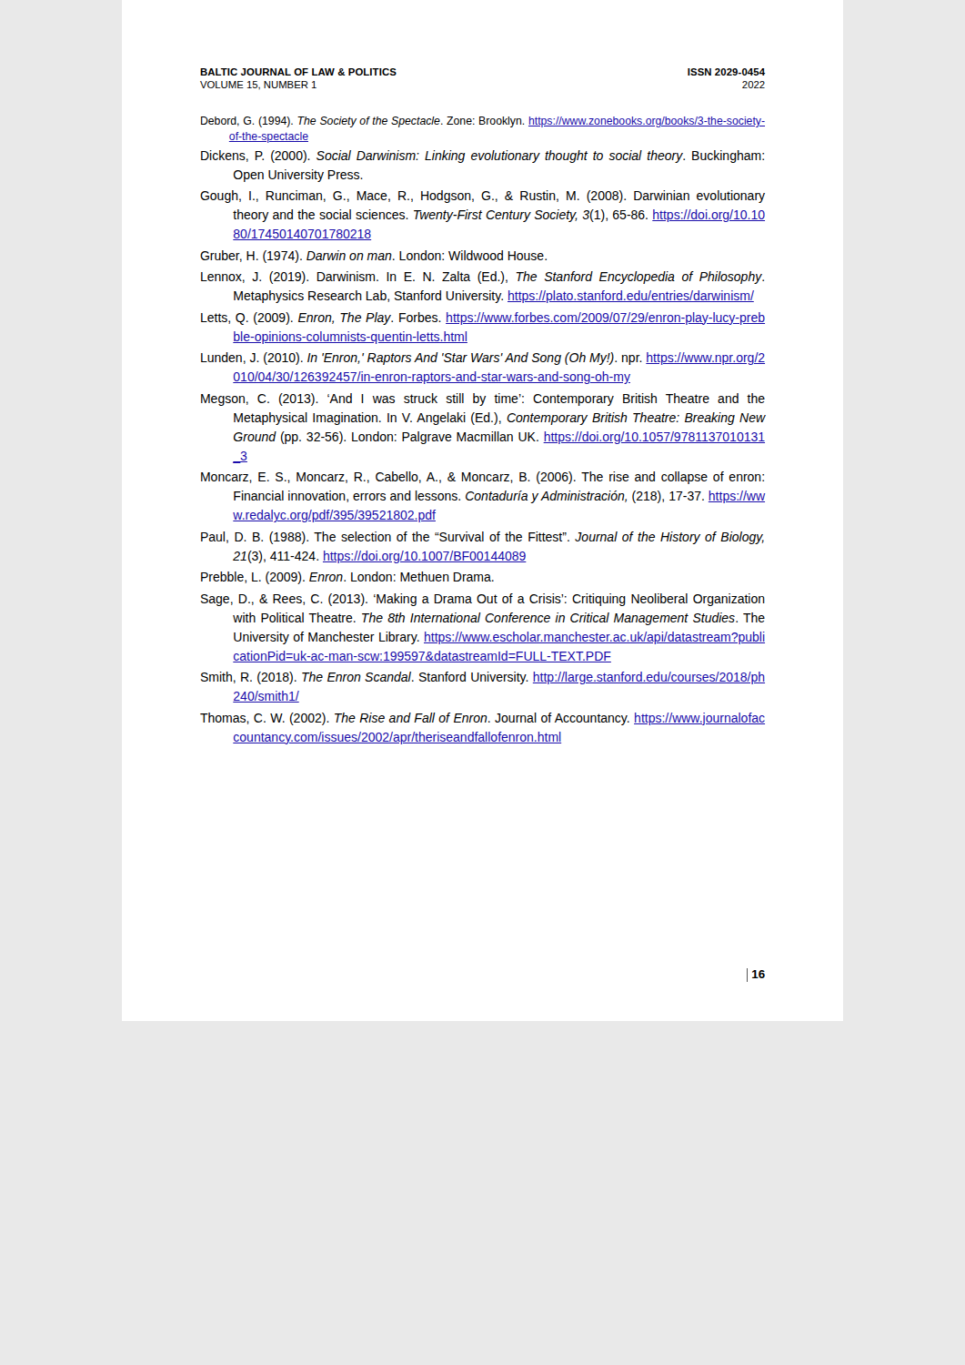BALTIC JOURNAL OF LAW & POLITICS ISSN 2029-0454
VOLUME 15, NUMBER 1 2022
Debord, G. (1994). The Society of the Spectacle. Zone: Brooklyn. https://www.zonebooks.org/books/3-the-society-of-the-spectacle
Dickens, P. (2000). Social Darwinism: Linking evolutionary thought to social theory. Buckingham: Open University Press.
Gough, I., Runciman, G., Mace, R., Hodgson, G., & Rustin, M. (2008). Darwinian evolutionary theory and the social sciences. Twenty-First Century Society, 3(1), 65-86. https://doi.org/10.1080/17450140701780218
Gruber, H. (1974). Darwin on man. London: Wildwood House.
Lennox, J. (2019). Darwinism. In E. N. Zalta (Ed.), The Stanford Encyclopedia of Philosophy. Metaphysics Research Lab, Stanford University. https://plato.stanford.edu/entries/darwinism/
Letts, Q. (2009). Enron, The Play. Forbes. https://www.forbes.com/2009/07/29/enron-play-lucy-prebble-opinions-columnists-quentin-letts.html
Lunden, J. (2010). In 'Enron,' Raptors And 'Star Wars' And Song (Oh My!). npr. https://www.npr.org/2010/04/30/126392457/in-enron-raptors-and-star-wars-and-song-oh-my
Megson, C. (2013). ‘And I was struck still by time’: Contemporary British Theatre and the Metaphysical Imagination. In V. Angelaki (Ed.), Contemporary British Theatre: Breaking New Ground (pp. 32-56). London: Palgrave Macmillan UK. https://doi.org/10.1057/9781137010131_3
Moncarz, E. S., Moncarz, R., Cabello, A., & Moncarz, B. (2006). The rise and collapse of enron: Financial innovation, errors and lessons. Contaduría y Administración, (218), 17-37. https://www.redalyc.org/pdf/395/39521802.pdf
Paul, D. B. (1988). The selection of the “Survival of the Fittest”. Journal of the History of Biology, 21(3), 411-424. https://doi.org/10.1007/BF00144089
Prebble, L. (2009). Enron. London: Methuen Drama.
Sage, D., & Rees, C. (2013). ‘Making a Drama Out of a Crisis’: Critiquing Neoliberal Organization with Political Theatre. The 8th International Conference in Critical Management Studies. The University of Manchester Library. https://www.escholar.manchester.ac.uk/api/datastream?publicationPid=uk-ac-man-scw:199597&datastreamId=FULL-TEXT.PDF
Smith, R. (2018). The Enron Scandal. Stanford University. http://large.stanford.edu/courses/2018/ph240/smith1/
Thomas, C. W. (2002). The Rise and Fall of Enron. Journal of Accountancy. https://www.journalofaccountancy.com/issues/2002/apr/theriseandfallofenron.html
16